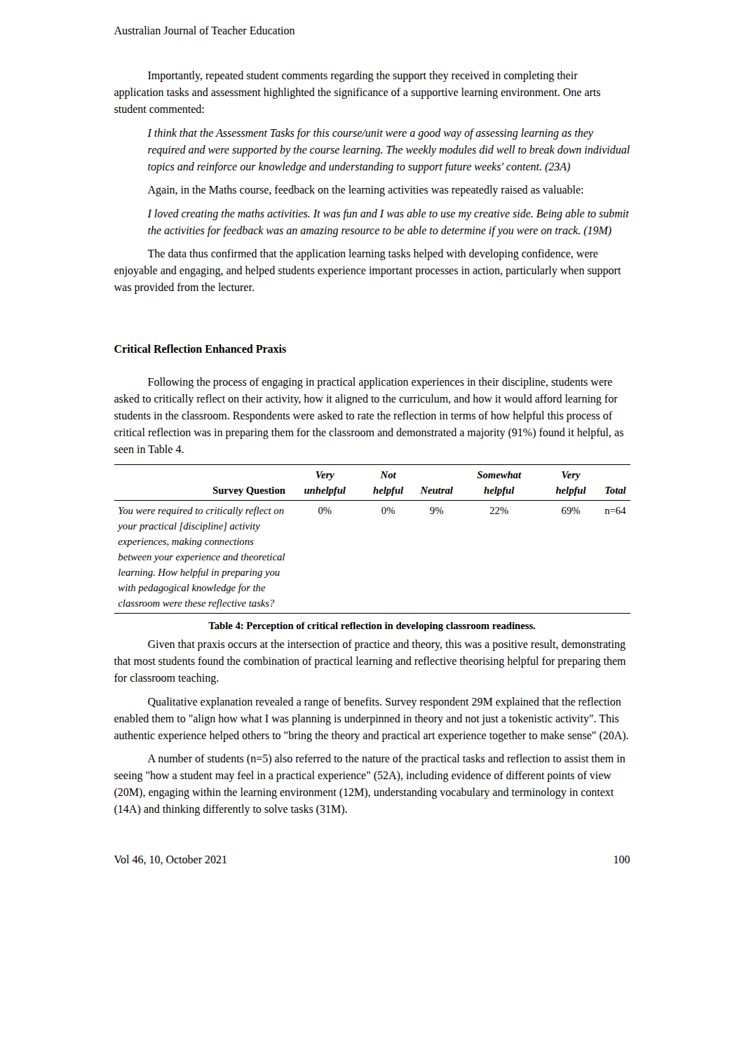Australian Journal of Teacher Education
Importantly, repeated student comments regarding the support they received in completing their application tasks and assessment highlighted the significance of a supportive learning environment. One arts student commented:
I think that the Assessment Tasks for this course/unit were a good way of assessing learning as they required and were supported by the course learning. The weekly modules did well to break down individual topics and reinforce our knowledge and understanding to support future weeks' content. (23A)
Again, in the Maths course, feedback on the learning activities was repeatedly raised as valuable:
I loved creating the maths activities. It was fun and I was able to use my creative side. Being able to submit the activities for feedback was an amazing resource to be able to determine if you were on track. (19M)
The data thus confirmed that the application learning tasks helped with developing confidence, were enjoyable and engaging, and helped students experience important processes in action, particularly when support was provided from the lecturer.
Critical Reflection Enhanced Praxis
Following the process of engaging in practical application experiences in their discipline, students were asked to critically reflect on their activity, how it aligned to the curriculum, and how it would afford learning for students in the classroom. Respondents were asked to rate the reflection in terms of how helpful this process of critical reflection was in preparing them for the classroom and demonstrated a majority (91%) found it helpful, as seen in Table 4.
Table 4: Perception of critical reflection in developing classroom readiness.
| Survey Question | Very unhelpful | Not helpful | Neutral | Somewhat helpful | Very helpful | Total |
| --- | --- | --- | --- | --- | --- | --- |
| You were required to critically reflect on your practical [discipline] activity experiences, making connections between your experience and theoretical learning. How helpful in preparing you with pedagogical knowledge for the classroom were these reflective tasks? | 0% | 0% | 9% | 22% | 69% | n=64 |
Given that praxis occurs at the intersection of practice and theory, this was a positive result, demonstrating that most students found the combination of practical learning and reflective theorising helpful for preparing them for classroom teaching.
Qualitative explanation revealed a range of benefits. Survey respondent 29M explained that the reflection enabled them to "align how what I was planning is underpinned in theory and not just a tokenistic activity". This authentic experience helped others to "bring the theory and practical art experience together to make sense" (20A).
A number of students (n=5) also referred to the nature of the practical tasks and reflection to assist them in seeing "how a student may feel in a practical experience" (52A), including evidence of different points of view (20M), engaging within the learning environment (12M), understanding vocabulary and terminology in context (14A) and thinking differently to solve tasks (31M).
Vol 46, 10, October 2021 100